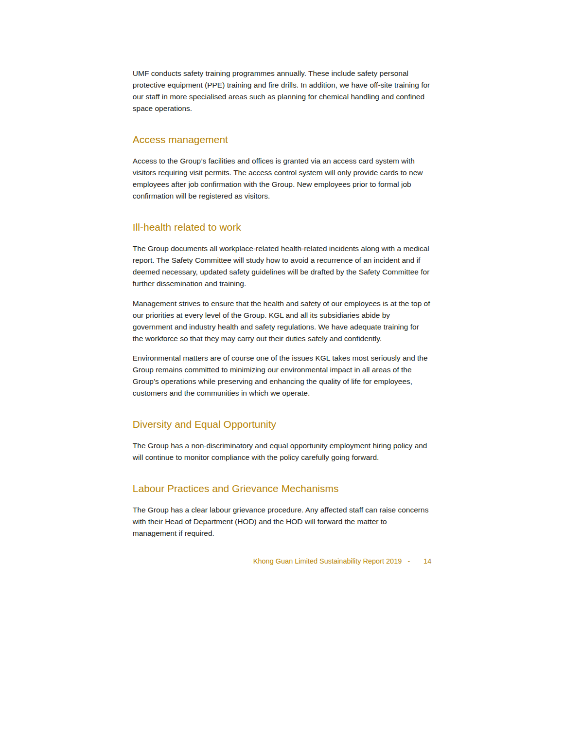UMF conducts safety training programmes annually. These include safety personal protective equipment (PPE) training and fire drills. In addition, we have off-site training for our staff in more specialised areas such as planning for chemical handling and confined space operations.
Access management
Access to the Group’s facilities and offices is granted via an access card system with visitors requiring visit permits. The access control system will only provide cards to new employees after job confirmation with the Group. New employees prior to formal job confirmation will be registered as visitors.
Ill-health related to work
The Group documents all workplace-related health-related incidents along with a medical report. The Safety Committee will study how to avoid a recurrence of an incident and if deemed necessary, updated safety guidelines will be drafted by the Safety Committee for further dissemination and training.
Management strives to ensure that the health and safety of our employees is at the top of our priorities at every level of the Group. KGL and all its subsidiaries abide by government and industry health and safety regulations. We have adequate training for the workforce so that they may carry out their duties safely and confidently.
Environmental matters are of course one of the issues KGL takes most seriously and the Group remains committed to minimizing our environmental impact in all areas of the Group’s operations while preserving and enhancing the quality of life for employees, customers and the communities in which we operate.
Diversity and Equal Opportunity
The Group has a non-discriminatory and equal opportunity employment hiring policy and will continue to monitor compliance with the policy carefully going forward.
Labour Practices and Grievance Mechanisms
The Group has a clear labour grievance procedure. Any affected staff can raise concerns with their Head of Department (HOD) and the HOD will forward the matter to management if required.
Khong Guan Limited Sustainability Report 2019 - 14